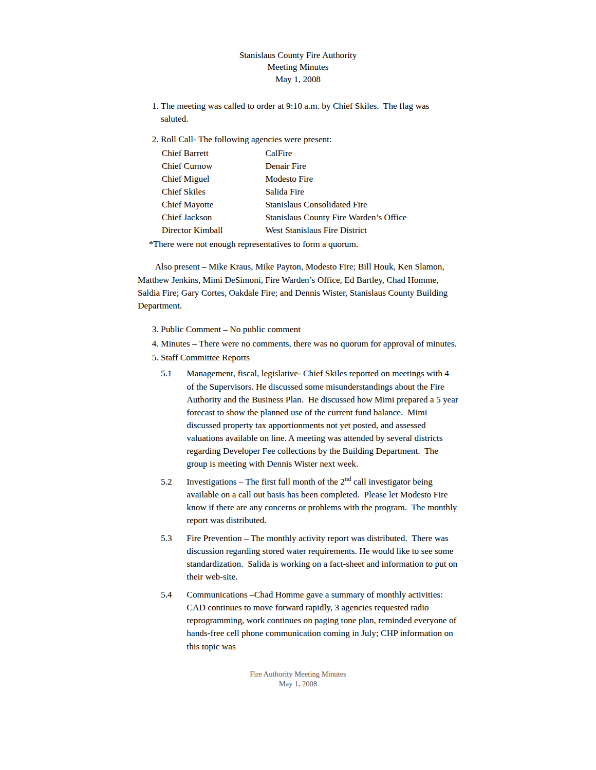Stanislaus County Fire Authority
Meeting Minutes
May 1, 2008
The meeting was called to order at 9:10 a.m. by Chief Skiles. The flag was saluted.
Roll Call- The following agencies were present:
| Chief Barrett | CalFire |
| Chief Curnow | Denair Fire |
| Chief Miguel | Modesto Fire |
| Chief Skiles | Salida Fire |
| Chief Mayotte | Stanislaus Consolidated Fire |
| Chief Jackson | Stanislaus County Fire Warden’s Office |
| Director Kimball | West Stanislaus Fire District |
*There were not enough representatives to form a quorum.
Also present – Mike Kraus, Mike Payton, Modesto Fire; Bill Houk, Ken Slamon, Matthew Jenkins, Mimi DeSimoni, Fire Warden’s Office, Ed Bartley, Chad Homme, Saldia Fire; Gary Cortes, Oakdale Fire; and Dennis Wister, Stanislaus County Building Department.
Public Comment – No public comment
Minutes – There were no comments, there was no quorum for approval of minutes.
Staff Committee Reports
5.1 Management, fiscal, legislative- Chief Skiles reported on meetings with 4 of the Supervisors. He discussed some misunderstandings about the Fire Authority and the Business Plan. He discussed how Mimi prepared a 5 year forecast to show the planned use of the current fund balance. Mimi discussed property tax apportionments not yet posted, and assessed valuations available on line. A meeting was attended by several districts regarding Developer Fee collections by the Building Department. The group is meeting with Dennis Wister next week.
5.2 Investigations – The first full month of the 2nd call investigator being available on a call out basis has been completed. Please let Modesto Fire know if there are any concerns or problems with the program. The monthly report was distributed.
5.3 Fire Prevention – The monthly activity report was distributed. There was discussion regarding stored water requirements. He would like to see some standardization. Salida is working on a fact-sheet and information to put on their web-site.
5.4 Communications –Chad Homme gave a summary of monthly activities: CAD continues to move forward rapidly, 3 agencies requested radio reprogramming, work continues on paging tone plan, reminded everyone of hands-free cell phone communication coming in July; CHP information on this topic was
Fire Authority Meeting Minutes
May 1, 2008